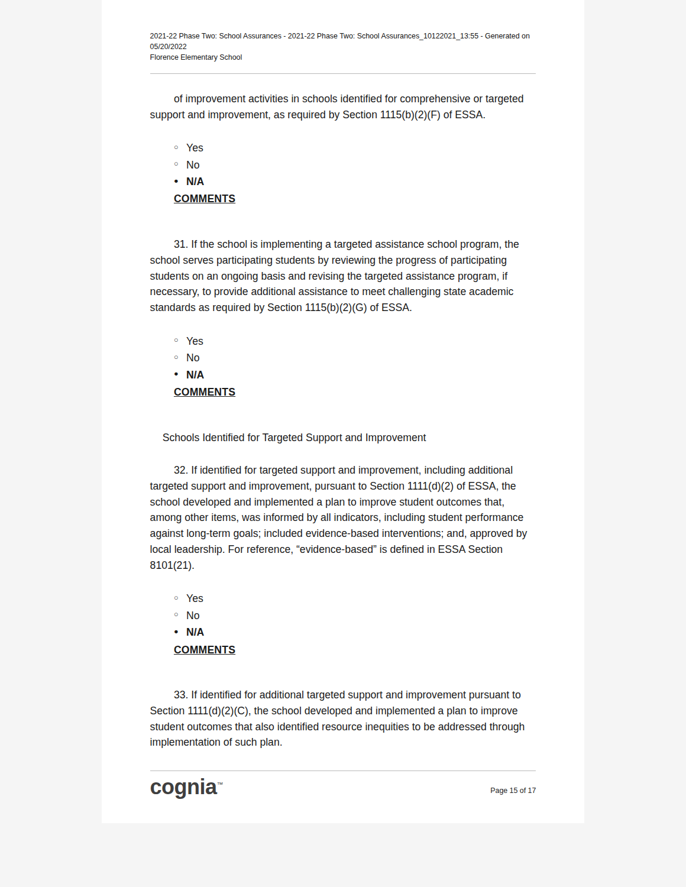2021-22 Phase Two: School Assurances - 2021-22 Phase Two: School Assurances_10122021_13:55 - Generated on 05/20/2022 Florence Elementary School
of improvement activities in schools identified for comprehensive or targeted support and improvement, as required by Section 1115(b)(2)(F) of ESSA.
Yes No N/A
COMMENTS
31. If the school is implementing a targeted assistance school program, the school serves participating students by reviewing the progress of participating students on an ongoing basis and revising the targeted assistance program, if necessary, to provide additional assistance to meet challenging state academic standards as required by Section 1115(b)(2)(G) of ESSA.
Yes No N/A
COMMENTS
Schools Identified for Targeted Support and Improvement
32. If identified for targeted support and improvement, including additional targeted support and improvement, pursuant to Section 1111(d)(2) of ESSA, the school developed and implemented a plan to improve student outcomes that, among other items, was informed by all indicators, including student performance against long-term goals; included evidence-based interventions; and, approved by local leadership. For reference, “evidence-based” is defined in ESSA Section 8101(21).
Yes No N/A
COMMENTS
33. If identified for additional targeted support and improvement pursuant to Section 1111(d)(2)(C), the school developed and implemented a plan to improve student outcomes that also identified resource inequities to be addressed through implementation of such plan.
cognia™
Page 15 of 17